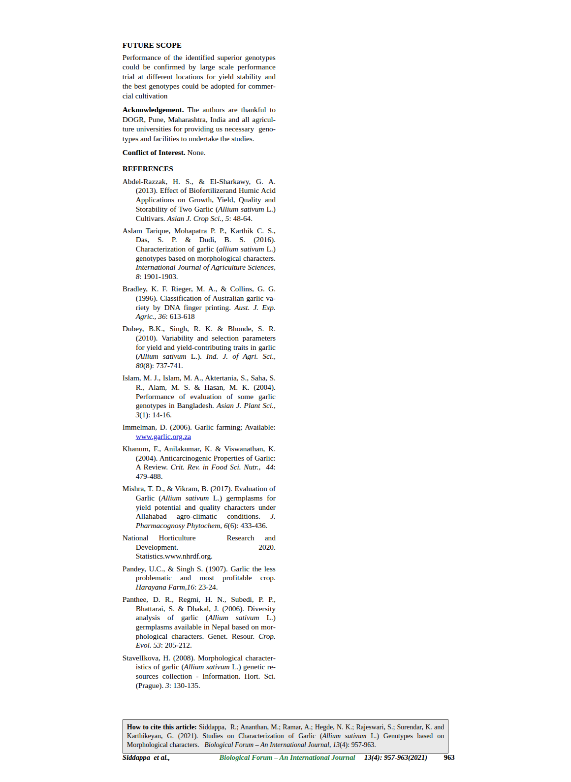FUTURE SCOPE
Performance of the identified superior genotypes could be confirmed by large scale performance trial at different locations for yield stability and the best genotypes could be adopted for commercial cultivation
Acknowledgement. The authors are thankful to DOGR, Pune, Maharashtra, India and all agriculture universities for providing us necessary genotypes and facilities to undertake the studies.
Conflict of Interest. None.
REFERENCES
Abdel-Razzak, H. S., & El-Sharkawy, G. A. (2013). Effect of Biofertilizerand Humic Acid Applications on Growth, Yield, Quality and Storability of Two Garlic (Allium sativum L.) Cultivars. Asian J. Crop Sci., 5: 48-64.
Aslam Tarique, Mohapatra P. P., Karthik C. S., Das, S. P. & Dudi, B. S. (2016). Characterization of garlic (allium sativum L.) genotypes based on morphological characters. International Journal of Agriculture Sciences, 8: 1901-1903.
Bradley, K. F. Rieger, M. A., & Collins, G. G. (1996). Classification of Australian garlic variety by DNA finger printing. Aust. J. Exp. Agric., 36: 613-618
Dubey, B.K., Singh, R. K. & Bhonde, S. R. (2010). Variability and selection parameters for yield and yield-contributing traits in garlic (Allium sativum L.). Ind. J. of Agri. Sci., 80(8): 737-741.
Islam, M. J., Islam, M. A., Aktertania, S., Saha, S. R., Alam, M. S. & Hasan, M. K. (2004). Performance of evaluation of some garlic genotypes in Bangladesh. Asian J. Plant Sci., 3(1): 14-16.
Immelman, D. (2006). Garlic farming; Available: www.garlic.org.za
Khanum, F., Anilakumar, K. & Viswanathan, K. (2004). Anticarcinogenic Properties of Garlic: A Review. Crit. Rev. in Food Sci. Nutr., 44: 479-488.
Mishra, T. D., & Vikram, B. (2017). Evaluation of Garlic (Allium sativum L.) germplasms for yield potential and quality characters under Allahabad agro-climatic conditions. J. Pharmacognosy Phytochem, 6(6): 433-436.
National Horticulture Research and Development. 2020. Statistics.www.nhrdf.org.
Pandey, U.C., & Singh S. (1907). Garlic the less problematic and most profitable crop. Harayana Farm,16: 23-24.
Panthee, D. R., Regmi, H. N., Subedi, P. P., Bhattarai, S. & Dhakal, J. (2006). Diversity analysis of garlic (Allium sativum L.) germplasms available in Nepal based on morphological characters. Genet. Resour. Crop. Evol. 53: 205-212.
StavelIkova, H. (2008). Morphological characteristics of garlic (Allium sativum L.) genetic resources collection - Information. Hort. Sci. (Prague). 3: 130-135.
How to cite this article: Siddappa, R.; Ananthan, M.; Ramar, A.; Hegde, N. K.; Rajeswari, S.; Surendar, K. and Karthikeyan, G. (2021). Studies on Characterization of Garlic (Allium sativum L.) Genotypes based on Morphological characters. Biological Forum – An International Journal, 13(4): 957-963.
Siddappa et al.,
Biological Forum – An International Journal 13(4): 957-963(2021)
963